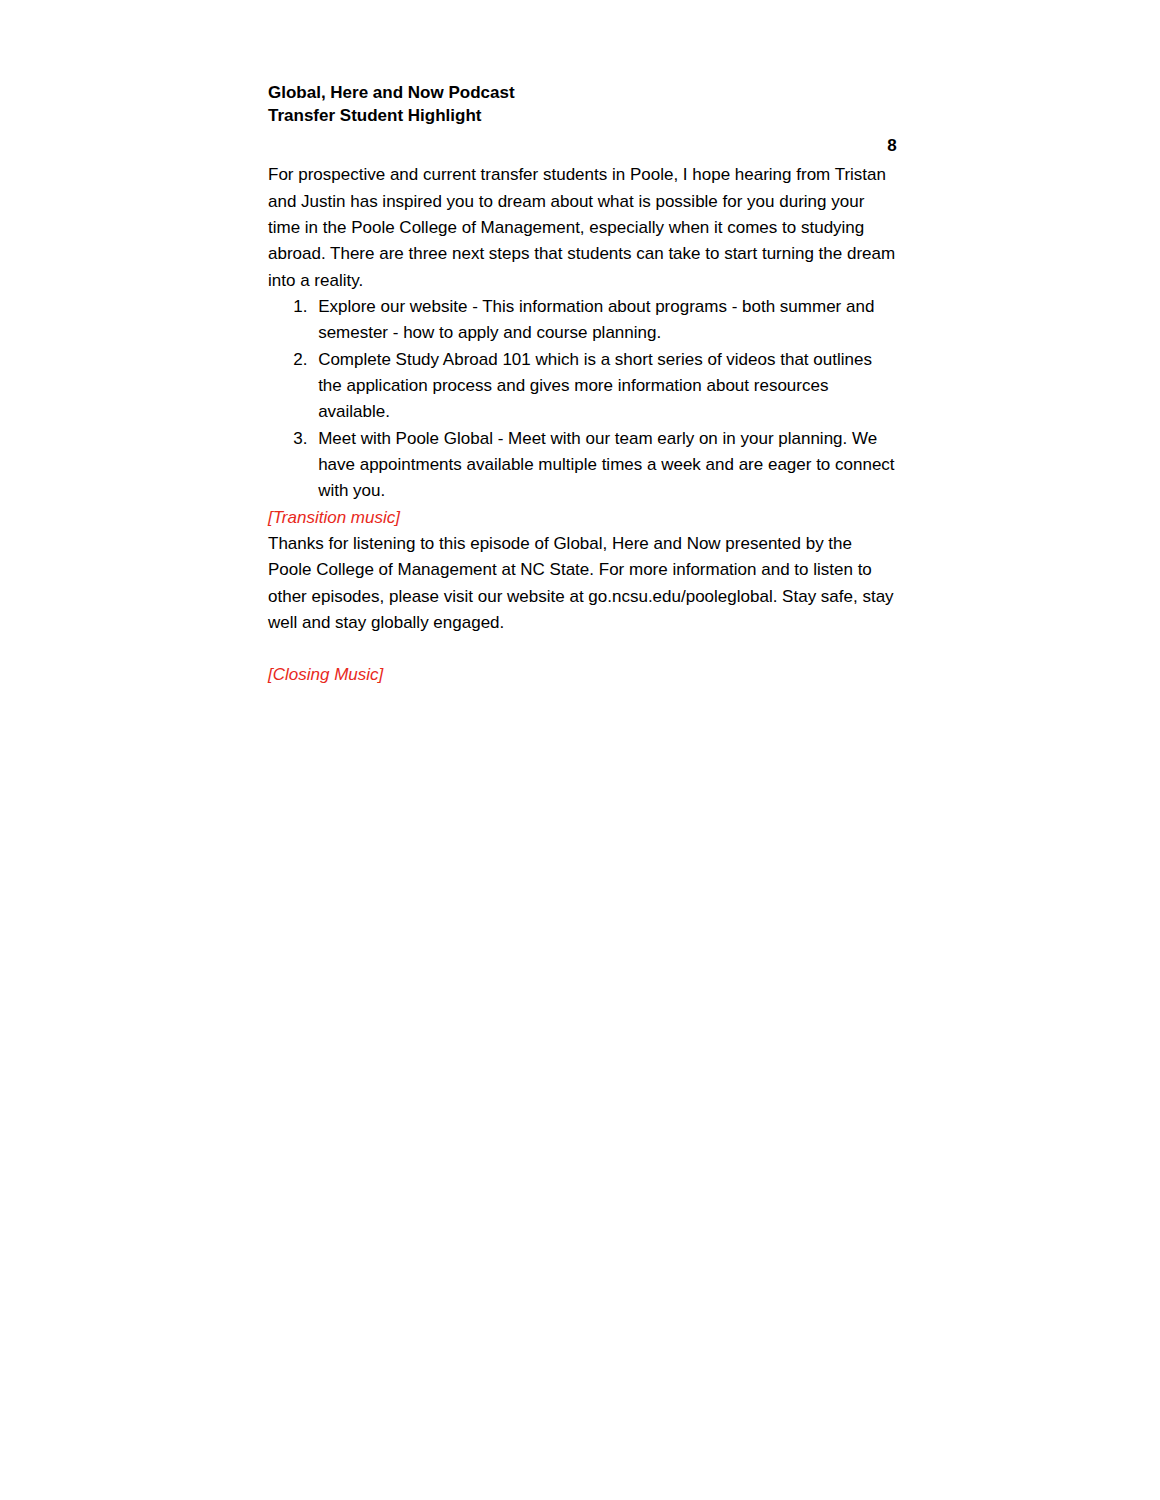Global, Here and Now Podcast
Transfer Student Highlight
8
For prospective and current transfer students in Poole, I hope hearing from Tristan and Justin has inspired you to dream about what is possible for you during your time in the Poole College of Management, especially when it comes to studying abroad. There are three next steps that students can take to start turning the dream into a reality.
Explore our website - This information about programs - both summer and semester - how to apply and course planning.
Complete Study Abroad 101 which is a short series of videos that outlines the application process and gives more information about resources available.
Meet with Poole Global - Meet with our team early on in your planning. We have appointments available multiple times a week and are eager to connect with you.
[Transition music]
Thanks for listening to this episode of Global, Here and Now presented by the Poole College of Management at NC State. For more information and to listen to other episodes, please visit our website at go.ncsu.edu/pooleglobal. Stay safe, stay well and stay globally engaged.
[Closing Music]